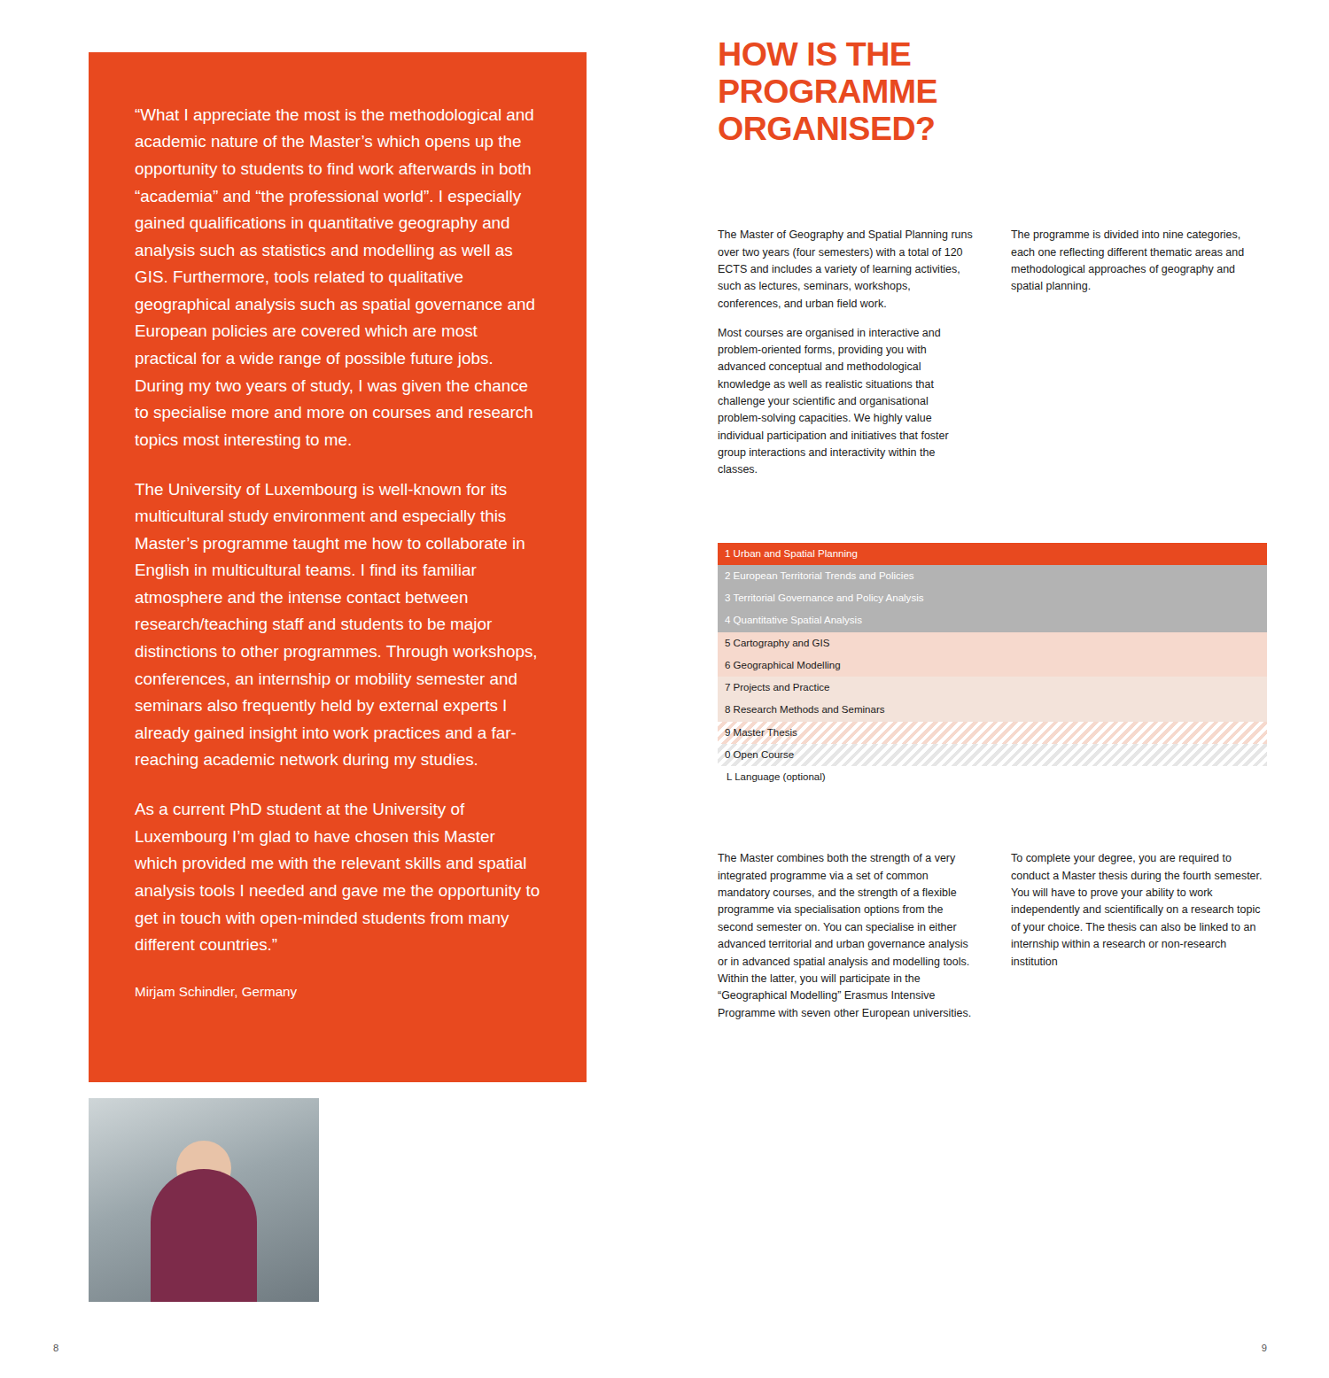“What I appreciate the most is the methodological and academic nature of the Master’s which opens up the opportunity to students to find work afterwards in both “academia” and “the professional world”. I especially gained qualifications in quantitative geography and analysis such as statistics and modelling as well as GIS. Furthermore, tools related to qualitative geographical analysis such as spatial governance and European policies are covered which are most practical for a wide range of possible future jobs. During my two years of study, I was given the chance to specialise more and more on courses and research topics most interesting to me.
The University of Luxembourg is well-known for its multicultural study environment and especially this Master’s programme taught me how to collaborate in English in multicultural teams. I find its familiar atmosphere and the intense contact between research/teaching staff and students to be major distinctions to other programmes. Through workshops, conferences, an internship or mobility semester and seminars also frequently held by external experts I already gained insight into work practices and a far-reaching academic network during my studies.
As a current PhD student at the University of Luxembourg I’m glad to have chosen this Master which provided me with the relevant skills and spatial analysis tools I needed and gave me the opportunity to get in touch with open-minded students from many different countries.”
Mirjam Schindler, Germany
8
How is the programme organised?
The Master of Geography and Spatial Planning runs over two years (four semesters) with a total of 120 ECTS and includes a variety of learning activities, such as lectures, seminars, workshops, conferences, and urban field work.
Most courses are organised in interactive and problem-oriented forms, providing you with advanced conceptual and methodological knowledge as well as realistic situations that challenge your scientific and organisational problem-solving capacities. We highly value individual participation and initiatives that foster group interactions and interactivity within the classes.
The programme is divided into nine categories, each one reflecting different thematic areas and methodological approaches of geography and spatial planning.
1 Urban and Spatial Planning
2 European Territorial Trends and Policies
3 Territorial Governance and Policy Analysis
4 Quantitative Spatial Analysis
5 Cartography and GIS
6 Geographical Modelling
7 Projects and Practice
8 Research Methods and Seminars
9 Master Thesis
0 Open Course
L Language (optional)
The Master combines both the strength of a very integrated programme via a set of common mandatory courses, and the strength of a flexible programme via specialisation options from the second semester on. You can specialise in either advanced territorial and urban governance analysis or in advanced spatial analysis and modelling tools. Within the latter, you will participate in the “Geographical Modelling” Erasmus Intensive Programme with seven other European universities.
To complete your degree, you are required to conduct a Master thesis during the fourth semester. You will have to prove your ability to work independently and scientifically on a research topic of your choice. The thesis can also be linked to an internship within a research or non-research institution
9